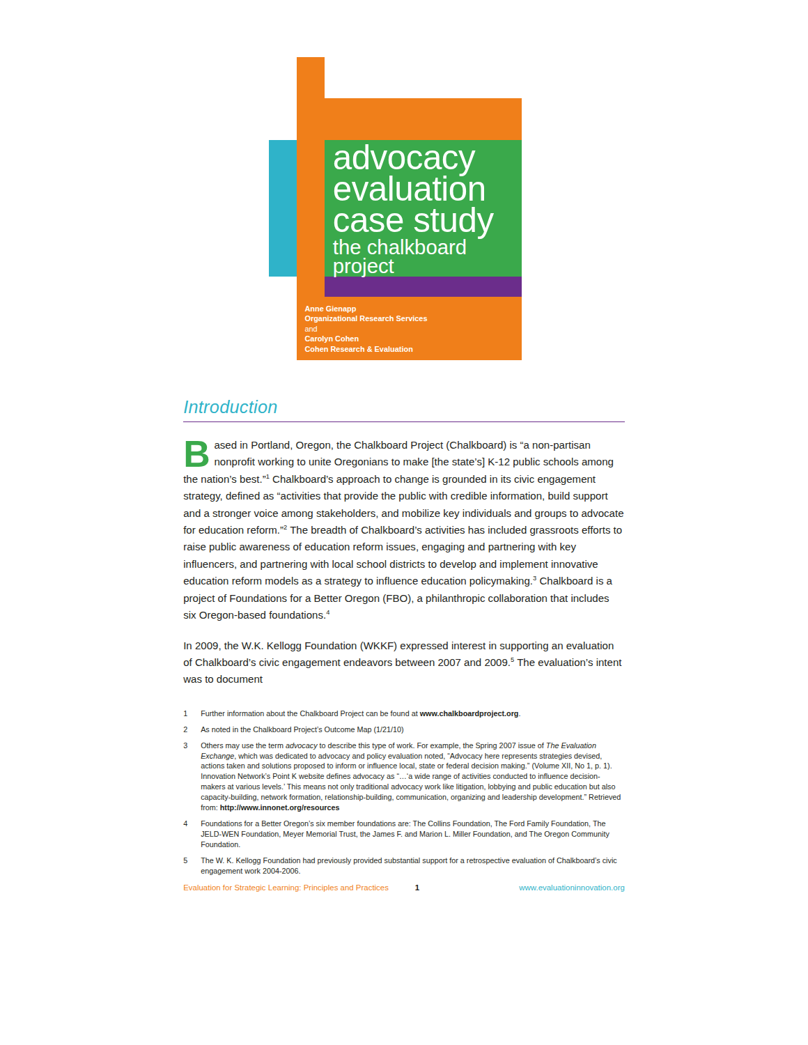Strategic Learning
advocacy
evaluation
case study the chalkboard project
Anne Gienapp
Organizational Research Services
and
Carolyn Cohen
Cohen Research & Evaluation
Introduction
Based in Portland, Oregon, the Chalkboard Project (Chalkboard) is “a non-partisan nonprofit working to unite Oregonians to make [the state’s] K-12 public schools among the nation’s best.”1 Chalkboard’s approach to change is grounded in its civic engagement strategy, defined as “activities that provide the public with credible information, build support and a stronger voice among stakeholders, and mobilize key individuals and groups to advocate for education reform.”2 The breadth of Chalkboard’s activities has included grassroots efforts to raise public awareness of education reform issues, engaging and partnering with key influencers, and partnering with local school districts to develop and implement innovative education reform models as a strategy to influence education policymaking.3 Chalkboard is a project of Foundations for a Better Oregon (FBO), a philanthropic collaboration that includes six Oregon-based foundations.4
In 2009, the W.K. Kellogg Foundation (WKKF) expressed interest in supporting an evaluation of Chalkboard’s civic engagement endeavors between 2007 and 2009.5 The evaluation’s intent was to document
1
Further information about the Chalkboard Project can be found at www.chalkboardproject.org.
2
As noted in the Chalkboard Project’s Outcome Map (1/21/10)
3
Others may use the term advocacy to describe this type of work. For example, the Spring 2007 issue of The Evaluation Exchange, which was dedicated to advocacy and policy evaluation noted, “Advocacy here represents strategies devised, actions taken and solutions proposed to inform or influence local, state or federal decision making.” (Volume XII, No 1, p. 1). Innovation Network’s Point K website defines advocacy as “…‘a wide range of activities conducted to influence decision-makers at various levels.’ This means not only traditional advocacy work like litigation, lobbying and public education but also capacity-building, network formation, relationship-building, communication, organizing and leadership development.” Retrieved from: http://www.innonet.org/resources
4
Foundations for a Better Oregon’s six member foundations are: The Collins Foundation, The Ford Family Foundation, The JELD-WEN Foundation, Meyer Memorial Trust, the James F. and Marion L. Miller Foundation, and The Oregon Community Foundation.
5
The W. K. Kellogg Foundation had previously provided substantial support for a retrospective evaluation of Chalkboard’s civic engagement work 2004-2006.
Evaluation for Strategic Learning: Principles and Practices
1
www.evaluationinnovation.org